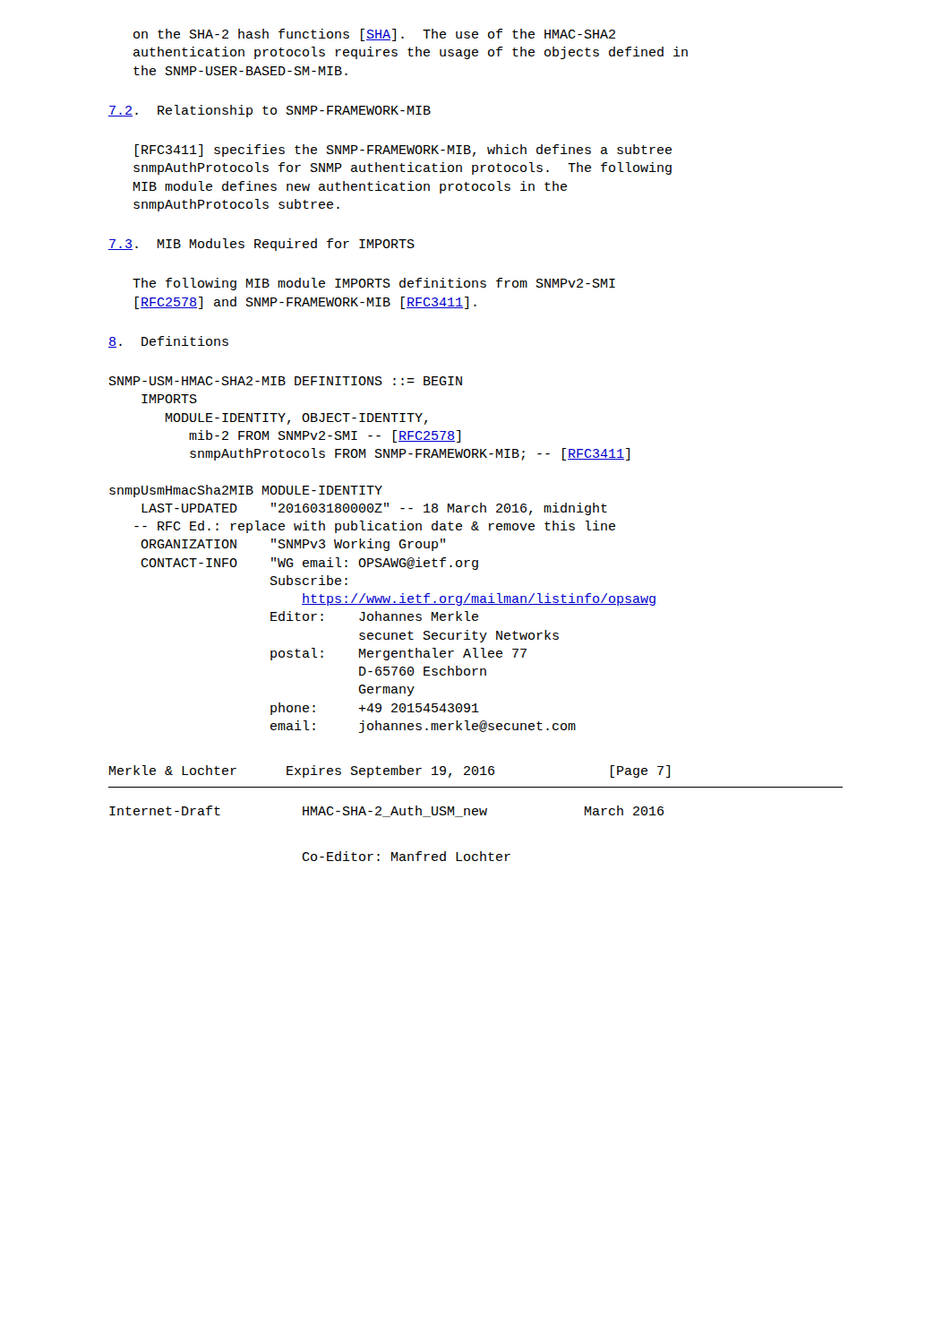on the SHA-2 hash functions [SHA].  The use of the HMAC-SHA2
authentication protocols requires the usage of the objects defined in
the SNMP-USER-BASED-SM-MIB.
7.2.  Relationship to SNMP-FRAMEWORK-MIB
[RFC3411] specifies the SNMP-FRAMEWORK-MIB, which defines a subtree
snmpAuthProtocols for SNMP authentication protocols.  The following
MIB module defines new authentication protocols in the
snmpAuthProtocols subtree.
7.3.  MIB Modules Required for IMPORTS
The following MIB module IMPORTS definitions from SNMPv2-SMI
[RFC2578] and SNMP-FRAMEWORK-MIB [RFC3411].
8.  Definitions
SNMP-USM-HMAC-SHA2-MIB DEFINITIONS ::= BEGIN
    IMPORTS
       MODULE-IDENTITY, OBJECT-IDENTITY,
          mib-2 FROM SNMPv2-SMI -- [RFC2578]
          snmpAuthProtocols FROM SNMP-FRAMEWORK-MIB; -- [RFC3411]

snmpUsmHmacSha2MIB MODULE-IDENTITY
    LAST-UPDATED    "201603180000Z" -- 18 March 2016, midnight
   -- RFC Ed.: replace with publication date & remove this line
    ORGANIZATION    "SNMPv3 Working Group"
    CONTACT-INFO    "WG email: OPSAWG@ietf.org
                    Subscribe:
                        https://www.ietf.org/mailman/listinfo/opsawg
                    Editor:    Johannes Merkle
                               secunet Security Networks
                    postal:    Mergenthaler Allee 77
                               D-65760 Eschborn
                               Germany
                    phone:     +49 20154543091
                    email:     johannes.merkle@secunet.com
Merkle & Lochter      Expires September 19, 2016              [Page 7]
Internet-Draft          HMAC-SHA-2_Auth_USM_new            March 2016
                        Co-Editor: Manfred Lochter